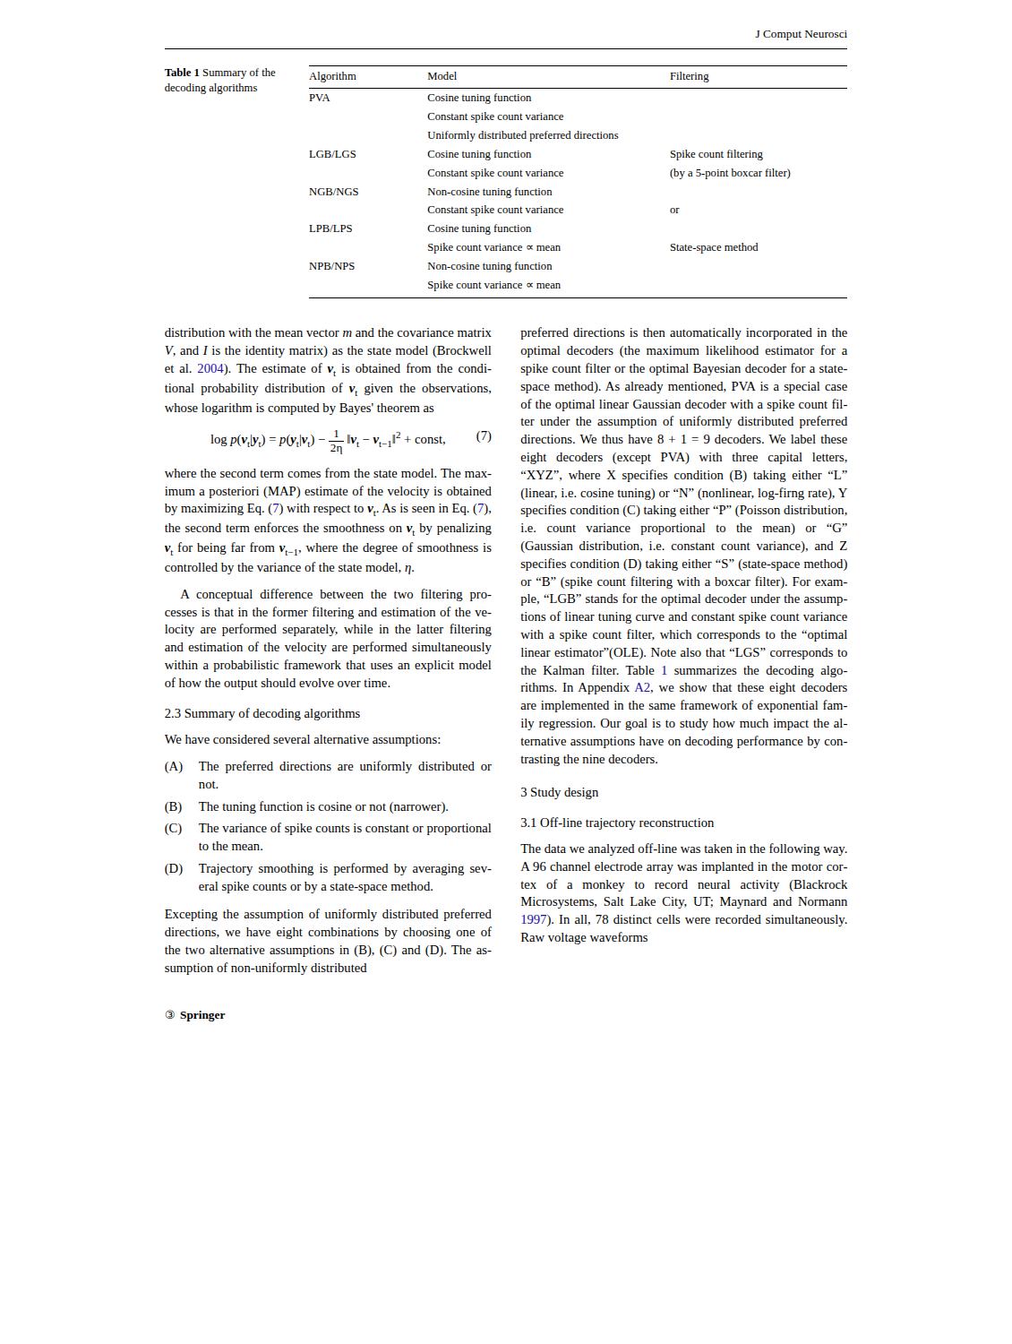J Comput Neurosci
Table 1 Summary of the decoding algorithms
| Algorithm | Model | Filtering |
| --- | --- | --- |
| PVA | Cosine tuning function | |
| | Constant spike count variance | |
| | Uniformly distributed preferred directions | |
| LGB/LGS | Cosine tuning function | Spike count filtering |
| | Constant spike count variance | (by a 5-point boxcar filter) |
| NGB/NGS | Non-cosine tuning function | |
| | Constant spike count variance | or |
| LPB/LPS | Cosine tuning function | |
| | Spike count variance ∝ mean | State-space method |
| NPB/NPS | Non-cosine tuning function | |
| | Spike count variance ∝ mean | |
distribution with the mean vector m and the covariance matrix V, and I is the identity matrix) as the state model (Brockwell et al. 2004). The estimate of vt is obtained from the conditional probability distribution of vt given the observations, whose logarithm is computed by Bayes' theorem as
log p(vt|yt) = p(yt|vt) − 12η ‖vt − vt−1‖2 + const, (7)
where the second term comes from the state model. The maximum a posteriori (MAP) estimate of the velocity is obtained by maximizing Eq. (7) with respect to vt. As is seen in Eq. (7), the second term enforces the smoothness on vt by penalizing vt for being far from vt−1, where the degree of smoothness is controlled by the variance of the state model, η.
A conceptual difference between the two filtering processes is that in the former filtering and estimation of the velocity are performed separately, while in the latter filtering and estimation of the velocity are performed simultaneously within a probabilistic framework that uses an explicit model of how the output should evolve over time.
2.3 Summary of decoding algorithms
We have considered several alternative assumptions:
(A) The preferred directions are uniformly distributed or not.
(B) The tuning function is cosine or not (narrower).
(C) The variance of spike counts is constant or proportional to the mean.
(D) Trajectory smoothing is performed by averaging several spike counts or by a state-space method.
Excepting the assumption of uniformly distributed preferred directions, we have eight combinations by choosing one of the two alternative assumptions in (B), (C) and (D). The assumption of non-uniformly distributed
preferred directions is then automatically incorporated in the optimal decoders (the maximum likelihood estimator for a spike count filter or the optimal Bayesian decoder for a state-space method). As already mentioned, PVA is a special case of the optimal linear Gaussian decoder with a spike count filter under the assumption of uniformly distributed preferred directions. We thus have 8 + 1 = 9 decoders. We label these eight decoders (except PVA) with three capital letters, “XYZ”, where X specifies condition (B) taking either “L” (linear, i.e. cosine tuning) or “N” (nonlinear, log-firng rate), Y specifies condition (C) taking either “P” (Poisson distribution, i.e. count variance proportional to the mean) or “G” (Gaussian distribution, i.e. constant count variance), and Z specifies condition (D) taking either “S” (state-space method) or “B” (spike count filtering with a boxcar filter). For example, “LGB” stands for the optimal decoder under the assumptions of linear tuning curve and constant spike count variance with a spike count filter, which corresponds to the “optimal linear estimator”(OLE). Note also that “LGS” corresponds to the Kalman filter. Table 1 summarizes the decoding algorithms. In Appendix A2, we show that these eight decoders are implemented in the same framework of exponential family regression. Our goal is to study how much impact the alternative assumptions have on decoding performance by contrasting the nine decoders.
3 Study design
3.1 Off-line trajectory reconstruction
The data we analyzed off-line was taken in the following way. A 96 channel electrode array was implanted in the motor cortex of a monkey to record neural activity (Blackrock Microsystems, Salt Lake City, UT; Maynard and Normann 1997). In all, 78 distinct cells were recorded simultaneously. Raw voltage waveforms
③ Springer